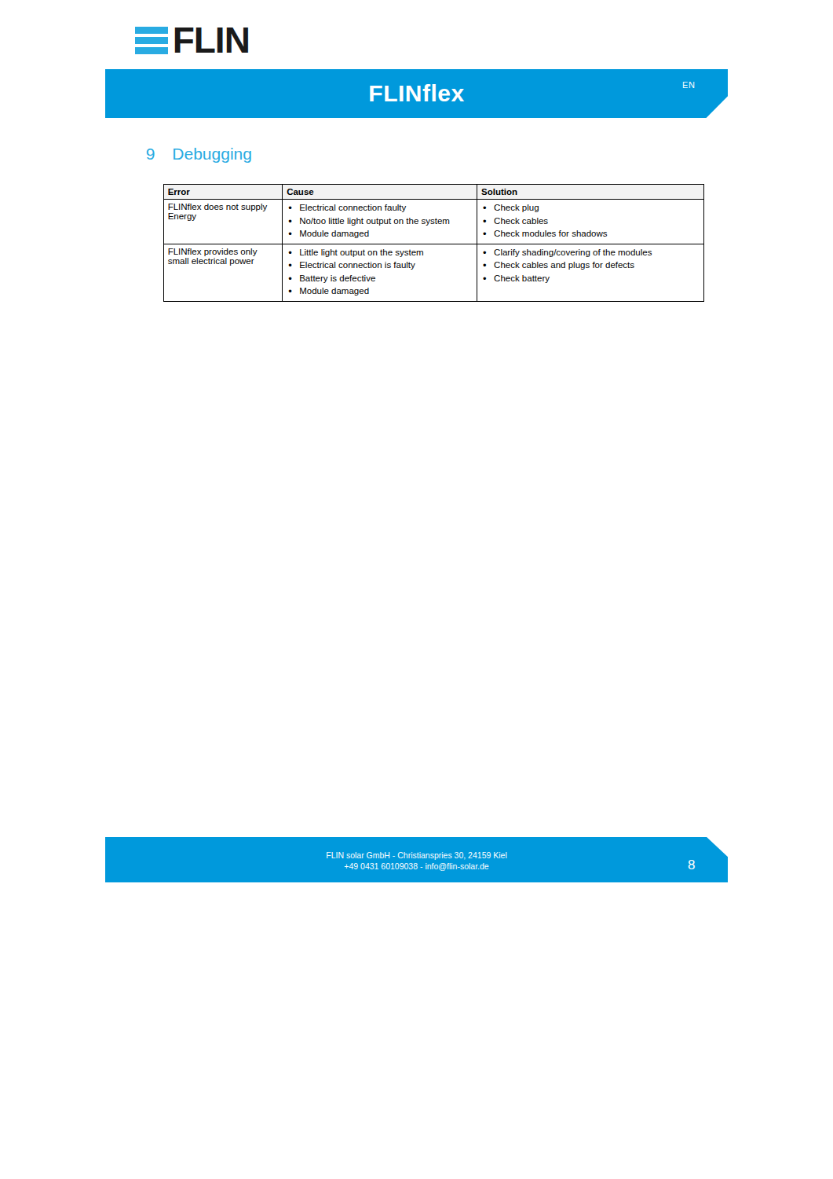FLIN
FLINflex
EN
9 Debugging
| Error | Cause | Solution |
| --- | --- | --- |
| FLINflex does not supply Energy | Electrical connection faulty No/too little light output on the system Module damaged | Check plug Check cables Check modules for shadows |
| FLINflex provides only small electrical power | Little light output on the system Electrical connection is faulty Battery is defective Module damaged | Clarify shading/covering of the modules Check cables and plugs for defects Check battery |
FLIN solar GmbH - Christianspries 30, 24159 Kiel
+49 0431 60109038 - info@flin-solar.de
8